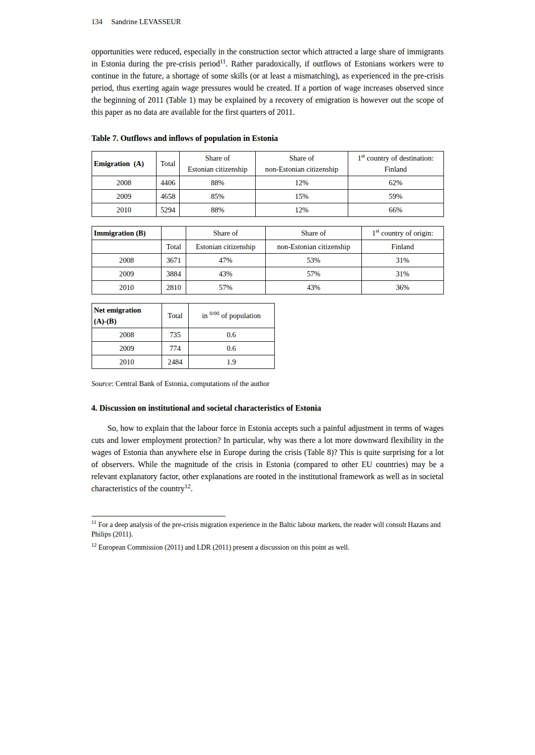134 Sandrine LEVASSEUR
opportunities were reduced, especially in the construction sector which attracted a large share of immigrants in Estonia during the pre-crisis period11. Rather paradoxically, if outflows of Estonians workers were to continue in the future, a shortage of some skills (or at least a mismatching), as experienced in the pre-crisis period, thus exerting again wage pressures would be created. If a portion of wage increases observed since the beginning of 2011 (Table 1) may be explained by a recovery of emigration is however out the scope of this paper as no data are available for the first quarters of 2011.
Table 7. Outflows and inflows of population in Estonia
| Emigration (A) | Total | Share of Estonian citizenship | Share of non-Estonian citizenship | 1 st country of destination: Finland |
| --- | --- | --- | --- | --- |
| 2008 | 4406 | 88% | 12% | 62% |
| 2009 | 4658 | 85% | 15% | 59% |
| 2010 | 5294 | 88% | 12% | 66% |
| Immigration (B) | | Share of | Share of | 1 st country of origin: |
| --- | --- | --- | --- | --- |
| | Total | Estonian citizenship | non-Estonian citizenship | Finland |
| 2008 | 3671 | 47% | 53% | 31% |
| 2009 | 3884 | 43% | 57% | 31% |
| 2010 | 2810 | 57% | 43% | 36% |
| Net emigration (A)-(B) | Total | in 0/00 of population |
| --- | --- | --- |
| 2008 | 735 | 0.6 |
| 2009 | 774 | 0.6 |
| 2010 | 2484 | 1.9 |
Source: Central Bank of Estonia, computations of the author
4. Discussion on institutional and societal characteristics of Estonia
So, how to explain that the labour force in Estonia accepts such a painful adjustment in terms of wages cuts and lower employment protection? In particular, why was there a lot more downward flexibility in the wages of Estonia than anywhere else in Europe during the crisis (Table 8)? This is quite surprising for a lot of observers. While the magnitude of the crisis in Estonia (compared to other EU countries) may be a relevant explanatory factor, other explanations are rooted in the institutional framework as well as in societal characteristics of the country12.
11 For a deep analysis of the pre-crisis migration experience in the Baltic labour markets, the reader will consult Hazans and Philips (2011).
12 European Commission (2011) and LDR (2011) present a discussion on this point as well.